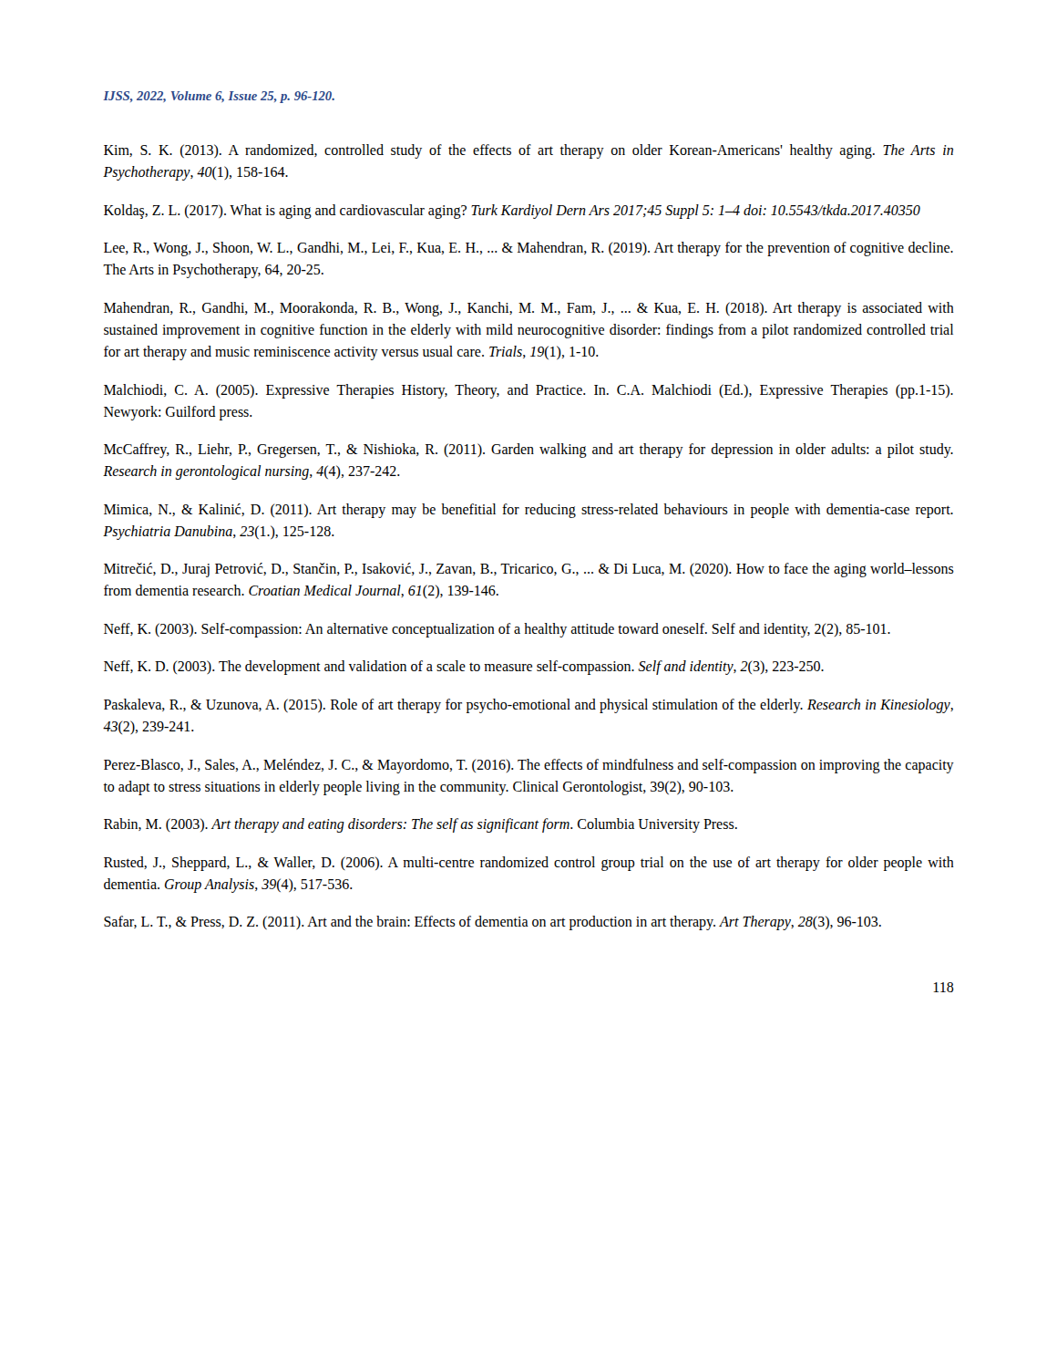IJSS, 2022, Volume 6, Issue 25, p. 96-120.
Kim, S. K. (2013). A randomized, controlled study of the effects of art therapy on older Korean-Americans' healthy aging. The Arts in Psychotherapy, 40(1), 158-164.
Koldaş, Z. L. (2017). What is aging and cardiovascular aging? Turk Kardiyol Dern Ars 2017;45 Suppl 5: 1–4 doi: 10.5543/tkda.2017.40350
Lee, R., Wong, J., Shoon, W. L., Gandhi, M., Lei, F., Kua, E. H., ... & Mahendran, R. (2019). Art therapy for the prevention of cognitive decline. The Arts in Psychotherapy, 64, 20-25.
Mahendran, R., Gandhi, M., Moorakonda, R. B., Wong, J., Kanchi, M. M., Fam, J., ... & Kua, E. H. (2018). Art therapy is associated with sustained improvement in cognitive function in the elderly with mild neurocognitive disorder: findings from a pilot randomized controlled trial for art therapy and music reminiscence activity versus usual care. Trials, 19(1), 1-10.
Malchiodi, C. A. (2005). Expressive Therapies History, Theory, and Practice. In. C.A. Malchiodi (Ed.), Expressive Therapies (pp.1-15). Newyork: Guilford press.
McCaffrey, R., Liehr, P., Gregersen, T., & Nishioka, R. (2011). Garden walking and art therapy for depression in older adults: a pilot study. Research in gerontological nursing, 4(4), 237-242.
Mimica, N., & Kalinić, D. (2011). Art therapy may be benefitial for reducing stress-related behaviours in people with dementia-case report. Psychiatria Danubina, 23(1.), 125-128.
Mitrečić, D., Juraj Petrović, D., Stančin, P., Isaković, J., Zavan, B., Tricarico, G., ... & Di Luca, M. (2020). How to face the aging world–lessons from dementia research. Croatian Medical Journal, 61(2), 139-146.
Neff, K. (2003). Self-compassion: An alternative conceptualization of a healthy attitude toward oneself. Self and identity, 2(2), 85-101.
Neff, K. D. (2003). The development and validation of a scale to measure self-compassion. Self and identity, 2(3), 223-250.
Paskaleva, R., & Uzunova, A. (2015). Role of art therapy for psycho-emotional and physical stimulation of the elderly. Research in Kinesiology, 43(2), 239-241.
Perez-Blasco, J., Sales, A., Meléndez, J. C., & Mayordomo, T. (2016). The effects of mindfulness and self-compassion on improving the capacity to adapt to stress situations in elderly people living in the community. Clinical Gerontologist, 39(2), 90-103.
Rabin, M. (2003). Art therapy and eating disorders: The self as significant form. Columbia University Press.
Rusted, J., Sheppard, L., & Waller, D. (2006). A multi-centre randomized control group trial on the use of art therapy for older people with dementia. Group Analysis, 39(4), 517-536.
Safar, L. T., & Press, D. Z. (2011). Art and the brain: Effects of dementia on art production in art therapy. Art Therapy, 28(3), 96-103.
118